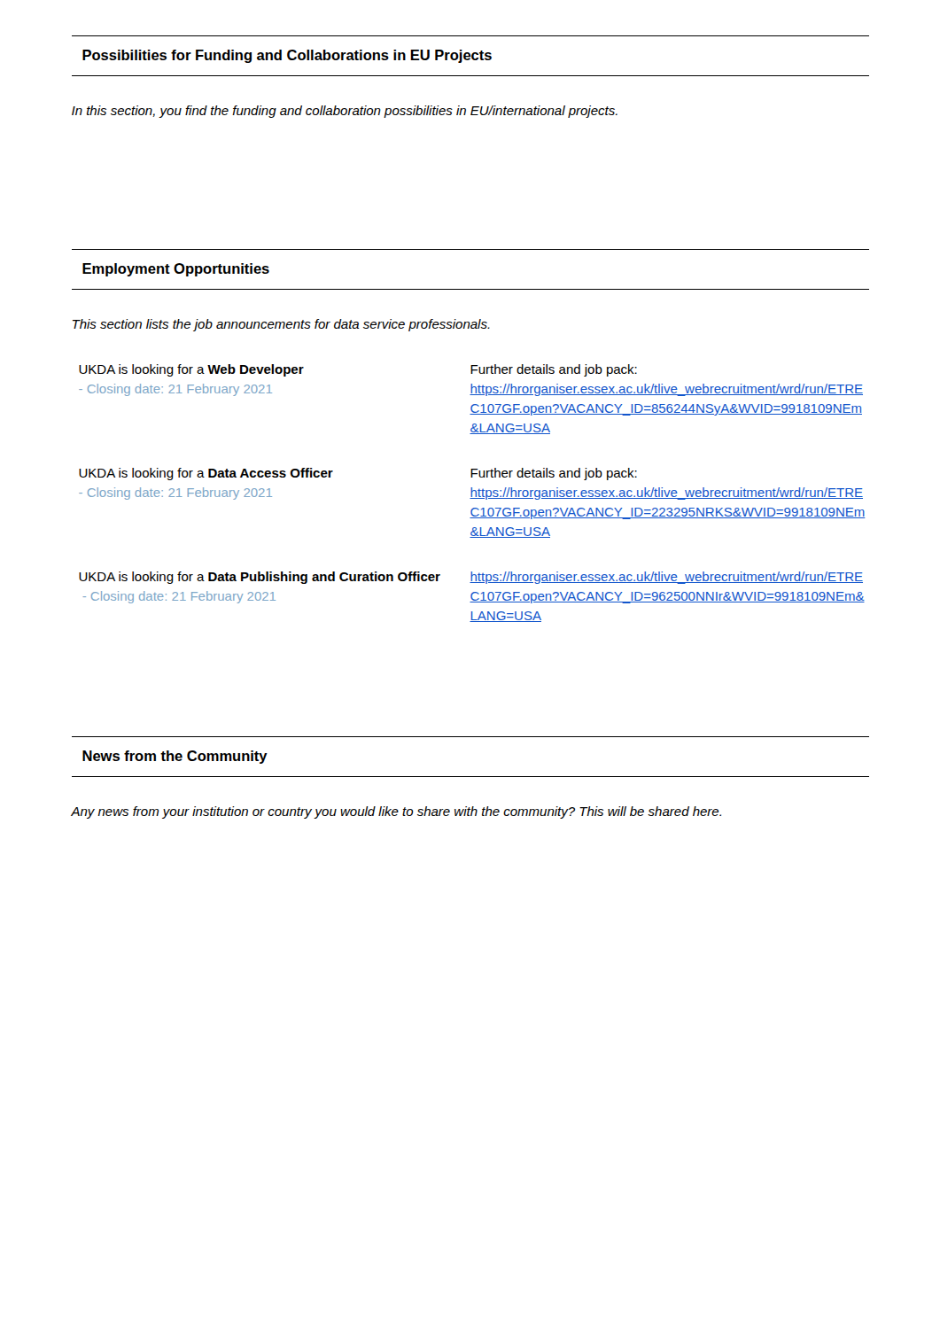Possibilities for Funding and Collaborations in EU Projects
In this section, you find the funding and collaboration possibilities in EU/international projects.
Employment Opportunities
This section lists the job announcements for data service professionals.
| UKDA is looking for a Web Developer - Closing date: 21 February 2021 | Further details and job pack: https://hrorganiser.essex.ac.uk/tlive_webrecruitment/wrd/run/ETREC107GF.open?VACANCY_ID=856244NSyA&WVID=9918109NEm&LANG=USA |
| UKDA is looking for a Data Access Officer - Closing date: 21 February 2021 | Further details and job pack: https://hrorganiser.essex.ac.uk/tlive_webrecruitment/wrd/run/ETREC107GF.open?VACANCY_ID=223295NRKS&WVID=9918109NEm&LANG=USA |
| UKDA is looking for a Data Publishing and Curation Officer - Closing date: 21 February 2021 | https://hrorganiser.essex.ac.uk/tlive_webrecruitment/wrd/run/ETREC107GF.open?VACANCY_ID=962500NNIr&WVID=9918109NEm&LANG=USA |
News from the Community
Any news from your institution or country you would like to share with the community? This will be shared here.